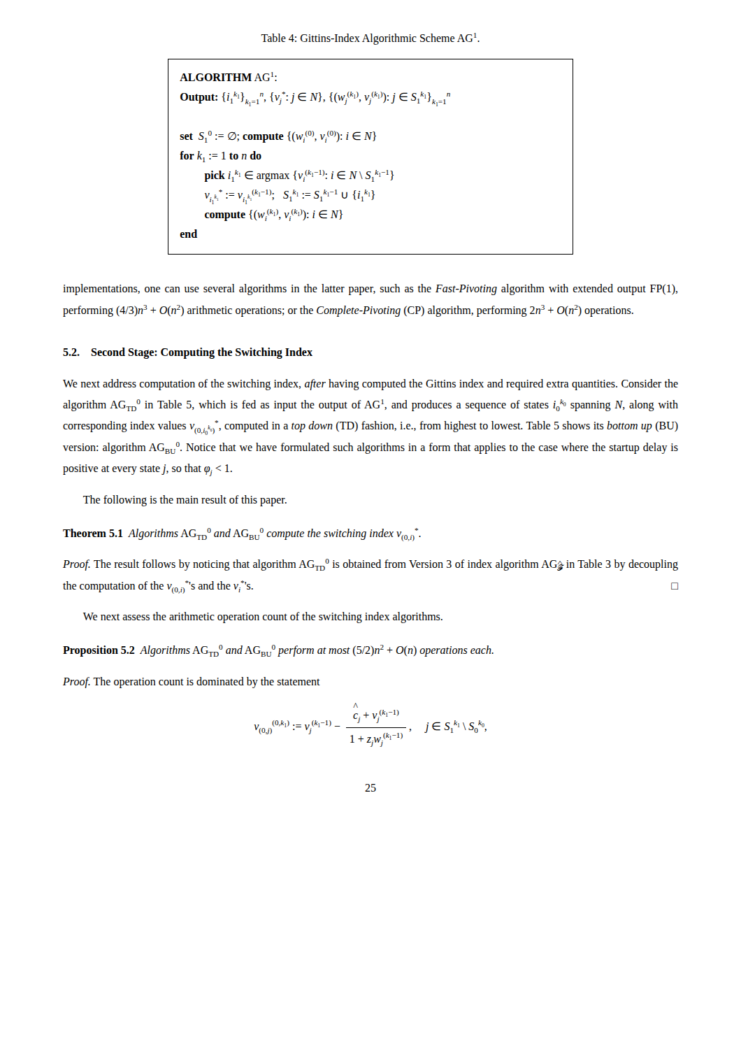Table 4: Gittins-Index Algorithmic Scheme AG1.
ALGORITHM AG1:
Output: {i1k1}k1=1n, {νj*: j ∈ N}, {(wj(k1), νj(k1)): j ∈ S1k1}k1=1n
set S10 := ∅; compute {(wi(0), νi(0)): i ∈ N}
for k1 := 1 to n do
pick i1k1 ∈ argmax {νi(k1−1): i ∈ N \ S1k1−1}
νi1k1* := νi1k1(k1−1); S1k1 := S1k1−1 ∪ {i1k1}
compute {(wi(k1), νi(k1)): i ∈ N}
end
implementations, one can use several algorithms in the latter paper, such as the Fast-Pivoting algorithm with extended output FP(1), performing (4/3)n3 + O(n2) arithmetic operations; or the Complete-Pivoting (CP) algorithm, performing 2n3 + O(n2) operations.
5.2. Second Stage: Computing the Switching Index
We next address computation of the switching index, after having computed the Gittins index and required extra quantities. Consider the algorithm AGTD0 in Table 5, which is fed as input the output of AG1, and produces a sequence of states i0k0 spanning N, along with corresponding index values ν(0,i0k0)*, computed in a top down (TD) fashion, i.e., from highest to lowest. Table 5 shows its bottom up (BU) version: algorithm AGBU0. Notice that we have formulated such algorithms in a form that applies to the case where the startup delay is positive at every state j, so that φj < 1.
The following is the main result of this paper.
Theorem 5.1 Algorithms AGTD0 and AGBU0 compute the switching index ν(0,i)*.
Proof. The result follows by noticing that algorithm AGTD0 is obtained from Version 3 of index algorithm AG𝓕 in Table 3 by decoupling the computation of the ν(0,i)*'s and the νi*'s. □
We next assess the arithmetic operation count of the switching index algorithms.
Proposition 5.2 Algorithms AGTD0 and AGBU0 perform at most (5/2)n2 + O(n) operations each.
Proof. The operation count is dominated by the statement
ν(0,j)(0,k1) := νj(k1−1) − cj + νj(k1−1) 1 + zjwj(k1−1), j ∈ S1k1 \ S0k0,
25